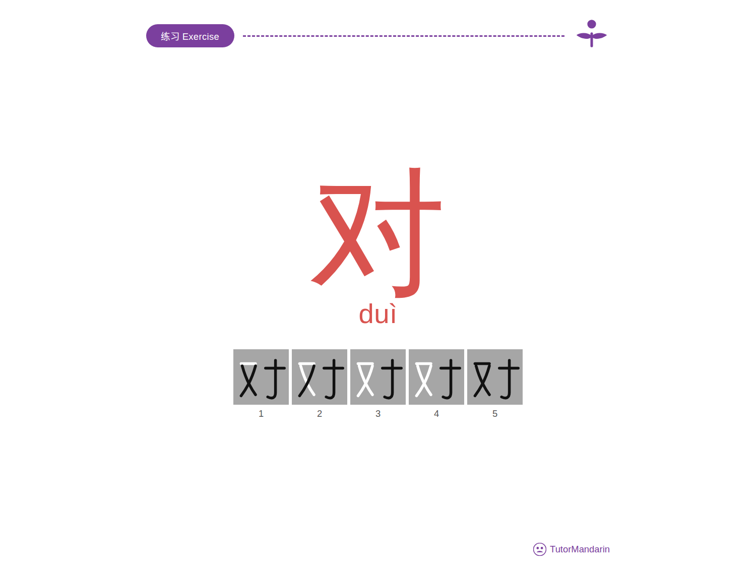练习 Exercise
对
duì
1
2
3
4
5
TutorMandarin